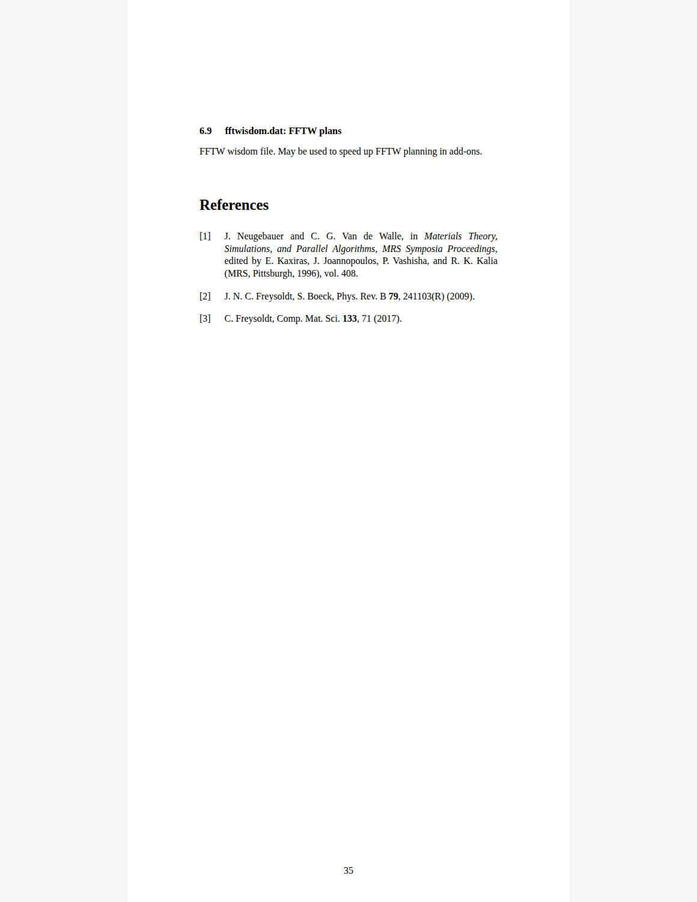6.9fftwisdom.dat: FFTW plans
FFTW wisdom file. May be used to speed up FFTW planning in add-ons.
References
[1] J. Neugebauer and C. G. Van de Walle, in Materials Theory, Simulations, and Parallel Algorithms, MRS Symposia Proceedings, edited by E. Kaxiras, J. Joannopoulos, P. Vashisha, and R. K. Kalia (MRS, Pittsburgh, 1996), vol. 408.
[2] J. N. C. Freysoldt, S. Boeck, Phys. Rev. B 79, 241103(R) (2009).
[3] C. Freysoldt, Comp. Mat. Sci. 133, 71 (2017).
35